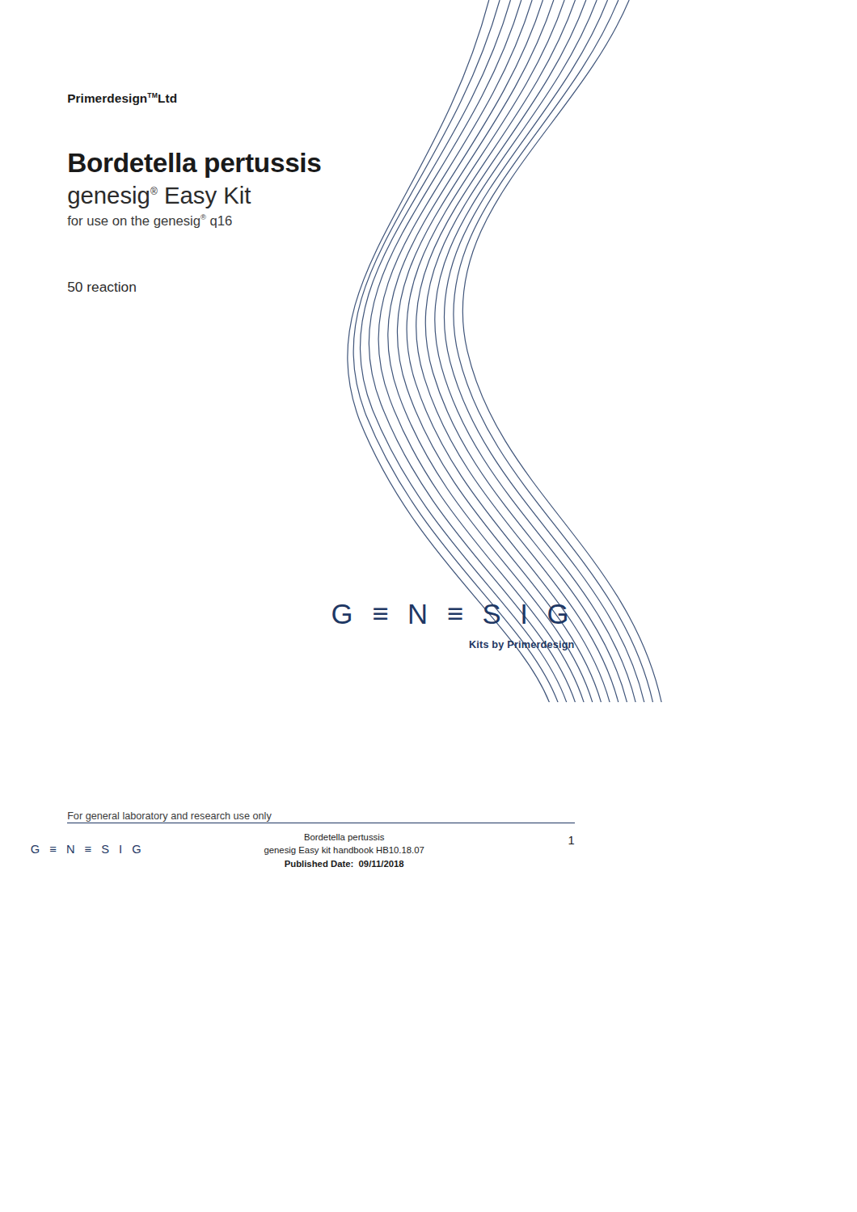PrimerdesignTMLtd
Bordetella pertussis
genesig® Easy Kit
for use on the genesig® q16
50 reaction
G ≡ N ≡ S I G
Kits by Primerdesign
For general laboratory and research use only
G ≡ N ≡ S I G
Bordetella pertussis
genesig Easy kit handbook HB10.18.07
Published Date: 09/11/2018
1